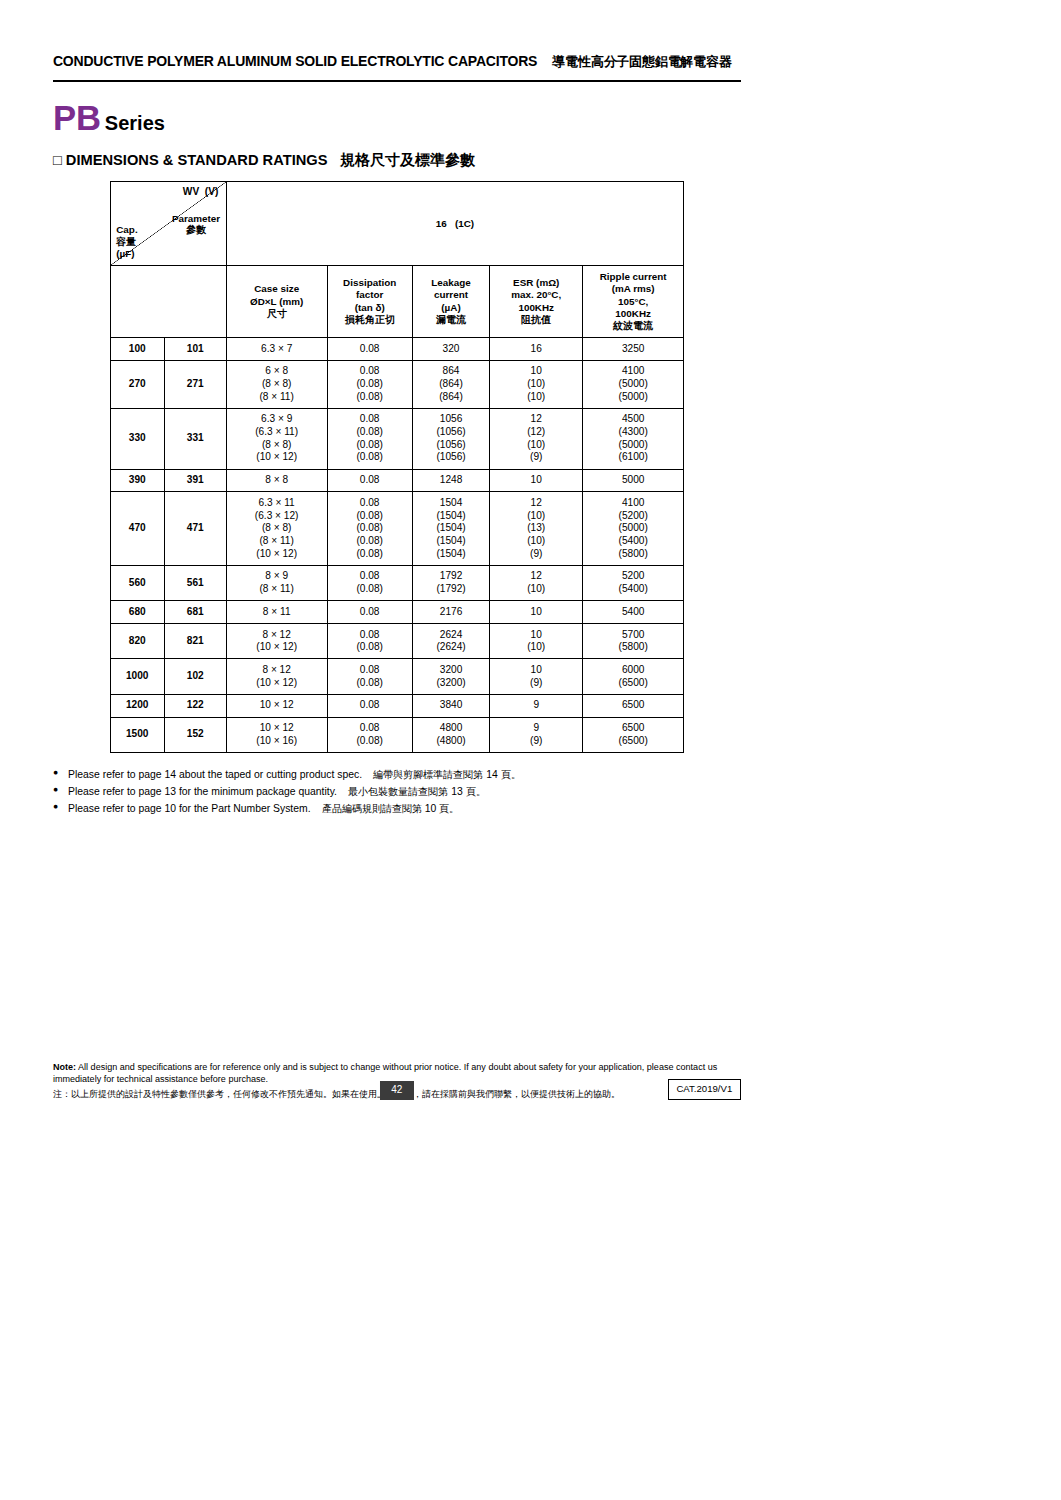CONDUCTIVE POLYMER ALUMINUM SOLID ELECTROLYTIC CAPACITORS導電性高分子固態鋁電解電容器
PBSeries
□ DIMENSIONS & STANDARD RATINGS 規格尺寸及標準參數
| WV (V) Parameter 參數 Cap. 容量 (µF) | 16 (1C) |
| --- | --- |
| | Case size ØD×L (mm) 尺寸 | Dissipation factor (tan δ) 損耗角正切 | Leakage current (µA) 漏電流 | ESR (mΩ) max. 20°C, 100KHz 阻抗值 | Ripple current (mA rms) 105°C, 100KHz 紋波電流 |
| 100 | 101 | 6.3 × 7 | 0.08 | 320 | 16 | 3250 |
| 270 | 271 | 6 × 8 (8 × 8) (8 × 11) | 0.08 (0.08) (0.08) | 864 (864) (864) | 10 (10) (10) | 4100 (5000) (5000) |
| 330 | 331 | 6.3 × 9 (6.3 × 11) (8 × 8) (10 × 12) | 0.08 (0.08) (0.08) (0.08) | 1056 (1056) (1056) (1056) | 12 (12) (10) (9) | 4500 (4300) (5000) (6100) |
| 390 | 391 | 8 × 8 | 0.08 | 1248 | 10 | 5000 |
| 470 | 471 | 6.3 × 11 (6.3 × 12) (8 × 8) (8 × 11) (10 × 12) | 0.08 (0.08) (0.08) (0.08) (0.08) | 1504 (1504) (1504) (1504) (1504) | 12 (10) (13) (10) (9) | 4100 (5200) (5000) (5400) (5800) |
| 560 | 561 | 8 × 9 (8 × 11) | 0.08 (0.08) | 1792 (1792) | 12 (10) | 5200 (5400) |
| 680 | 681 | 8 × 11 | 0.08 | 2176 | 10 | 5400 |
| 820 | 821 | 8 × 12 (10 × 12) | 0.08 (0.08) | 2624 (2624) | 10 (10) | 5700 (5800) |
| 1000 | 102 | 8 × 12 (10 × 12) | 0.08 (0.08) | 3200 (3200) | 10 (9) | 6000 (6500) |
| 1200 | 122 | 10 × 12 | 0.08 | 3840 | 9 | 6500 |
| 1500 | 152 | 10 × 12 (10 × 16) | 0.08 (0.08) | 4800 (4800) | 9 (9) | 6500 (6500) |
Please refer to page 14 about the taped or cutting product spec.編帶與剪腳標準請查閱第 14 頁。
Please refer to page 13 for the minimum package quantity.最小包裝數量請查閱第 13 頁。
Please refer to page 10 for the Part Number System.產品編碼規則請查閱第 10 頁。
Note: All design and specifications are for reference only and is subject to change without prior notice. If any doubt about safety for your application, please contact us immediately for technical assistance before purchase. 注：以上所提供的設計及特性參數僅供參考，任何修改不作預先通知。如果在使用上有疑問，請在採購前與我們聯繫，以便提供技術上的協助。 CAT.2019/V1 42